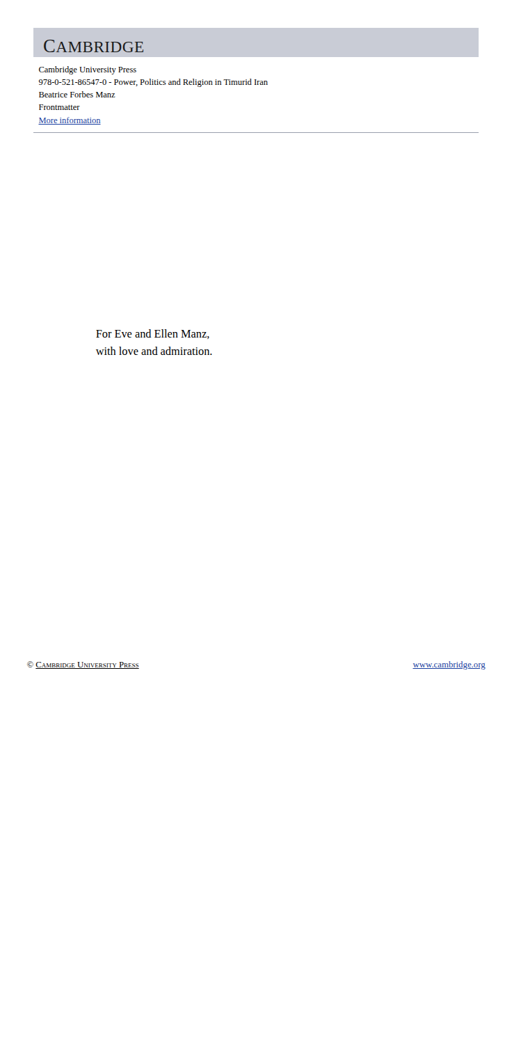CAMBRIDGE
Cambridge University Press
978-0-521-86547-0 - Power, Politics and Religion in Timurid Iran
Beatrice Forbes Manz
Frontmatter
More information
For Eve and Ellen Manz,
with love and admiration.
© Cambridge University Press
www.cambridge.org